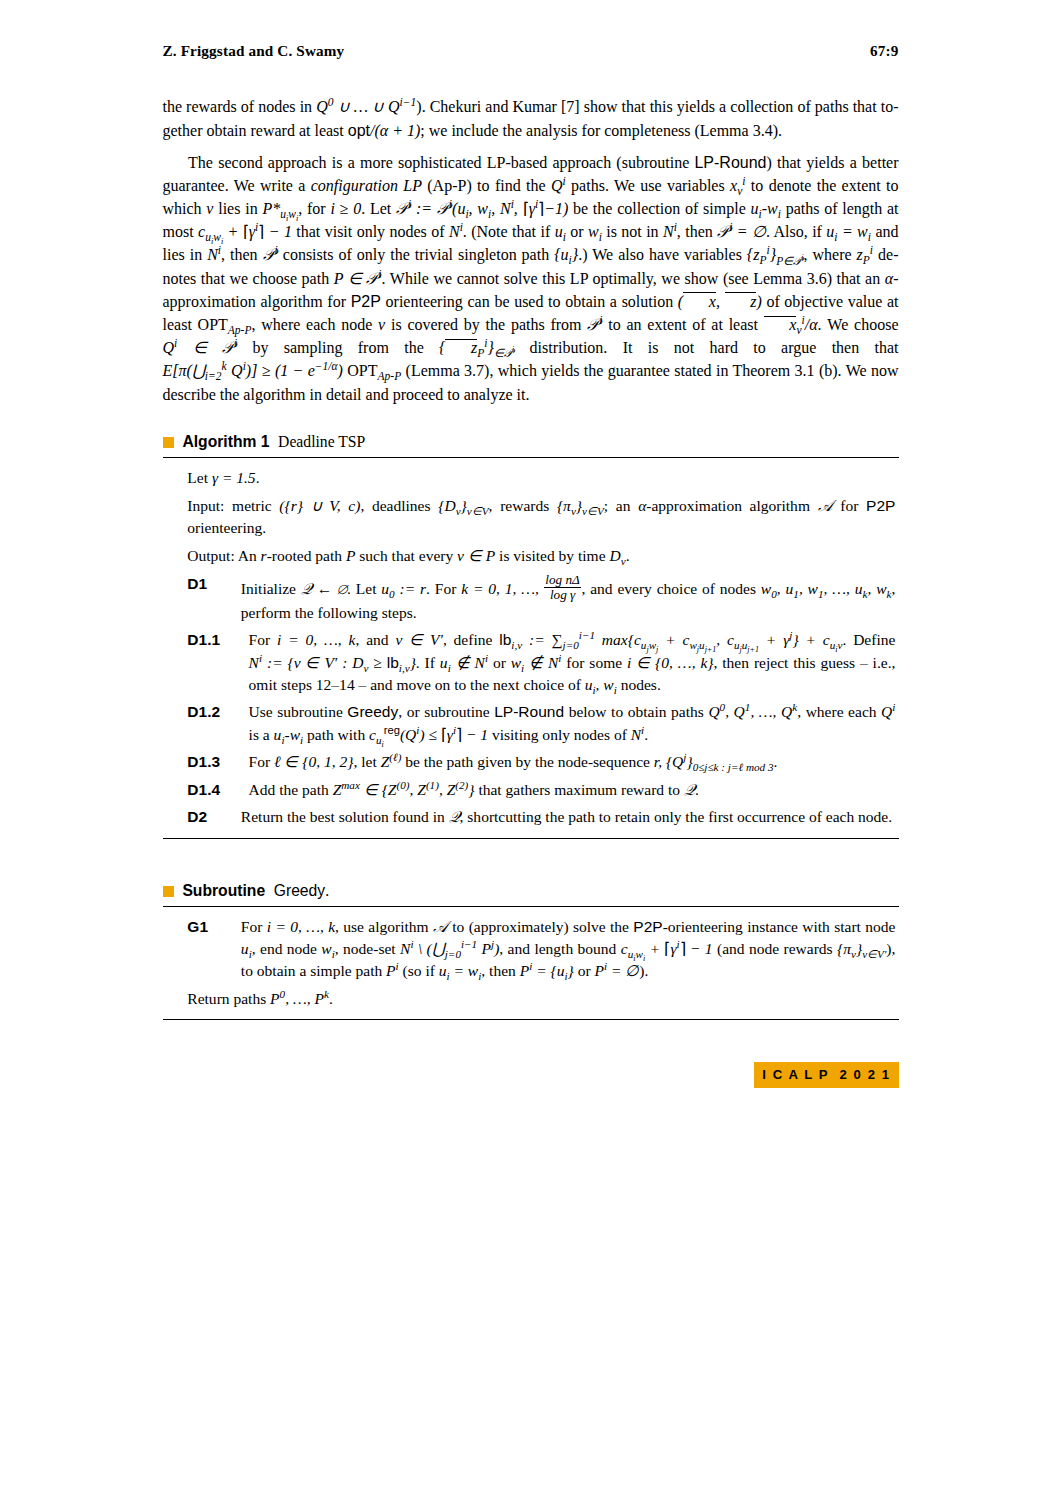Z. Friggstad and C. Swamy 67:9
the rewards of nodes in Q0 ∪ … ∪ Qi−1). Chekuri and Kumar [7] show that this yields a collection of paths that together obtain reward at least opt/(α + 1); we include the analysis for completeness (Lemma 3.4).
The second approach is a more sophisticated LP-based approach (subroutine LP-Round) that yields a better guarantee. We write a configuration LP (Ap-P) to find the Qi paths. We use variables xvi to denote the extent to which v lies in P*uiwi, for i ≥ 0. Let 𝒫i := 𝒫i(ui, wi, Ni, ⌈γi⌉−1) be the collection of simple ui-wi paths of length at most cuiwi + ⌈γi⌉ − 1 that visit only nodes of Ni. (Note that if ui or wi is not in Ni, then 𝒫i = ∅. Also, if ui = wi and lies in Ni, then 𝒫i consists of only the trivial singleton path {ui}.) We also have variables {zPi}P∈𝒫i, where zPi denotes that we choose path P ∈ 𝒫i. While we cannot solve this LP optimally, we show (see Lemma 3.6) that an α-approximation algorithm for P2P orienteering can be used to obtain a solution (x, z) of objective value at least OPTAp-P, where each node v is covered by the paths from 𝒫i to an extent of at least xvi/α. We choose Qi ∈ 𝒫i by sampling from the {zPi}∈𝒫i distribution. It is not hard to argue then that E[π(⋃i=2k Qi)] ≥ (1 − e−1/α) OPTAp-P (Lemma 3.7), which yields the guarantee stated in Theorem 3.1 (b). We now describe the algorithm in detail and proceed to analyze it.
Algorithm 1 Deadline TSP
Let γ = 1.5.
Input: metric ({r} ∪ V, c), deadlines {Dv}v∈V, rewards {πv}v∈V; an α-approximation algorithm 𝒜 for P2P orienteering.
Output: An r-rooted path P such that every v ∈ P is visited by time Dv.
D1 Initialize 𝒬 ← ∅. Let u0 := r. For k = 0, 1, …, log nΔ log γ, and every choice of nodes w0, u1, w1, …, uk, wk, perform the following steps.
D1.1 For i = 0, …, k, and v ∈ V′, define lbi,v := ∑j=0i−1 max{cujwj + cwjuj+1, cujuj+1 + γj} + cuiv. Define Ni := {v ∈ V′ : Dv ≥ lbi,v}. If ui ∉ Ni or wi ∉ Ni for some i ∈ {0, …, k}, then reject this guess – i.e., omit steps 12–14 – and move on to the next choice of ui, wi nodes.
D1.2 Use subroutine Greedy, or subroutine LP-Round below to obtain paths Q0, Q1, …, Qk, where each Qi is a ui-wi path with cuireg(Qi) ≤ ⌈γi⌉ − 1 visiting only nodes of Ni.
D1.3 For ℓ ∈ {0, 1, 2}, let Z(ℓ) be the path given by the node-sequence r, {Qj}0≤j≤k : j=ℓ mod 3.
D1.4 Add the path Zmax ∈ {Z(0), Z(1), Z(2)} that gathers maximum reward to 𝒬.
D2 Return the best solution found in 𝒬, shortcutting the path to retain only the first occurrence of each node.
Subroutine Greedy.
G1 For i = 0, …, k, use algorithm 𝒜 to (approximately) solve the P2P-orienteering instance with start node ui, end node wi, node-set Ni \ (⋃j=0i−1 Pj), and length bound cuiwi + ⌈γi⌉ − 1 (and node rewards {πv}v∈V′), to obtain a simple path Pi (so if ui = wi, then Pi = {ui} or Pi = ∅).
Return paths P0, …, Pk.
I C A L P 2 0 2 1